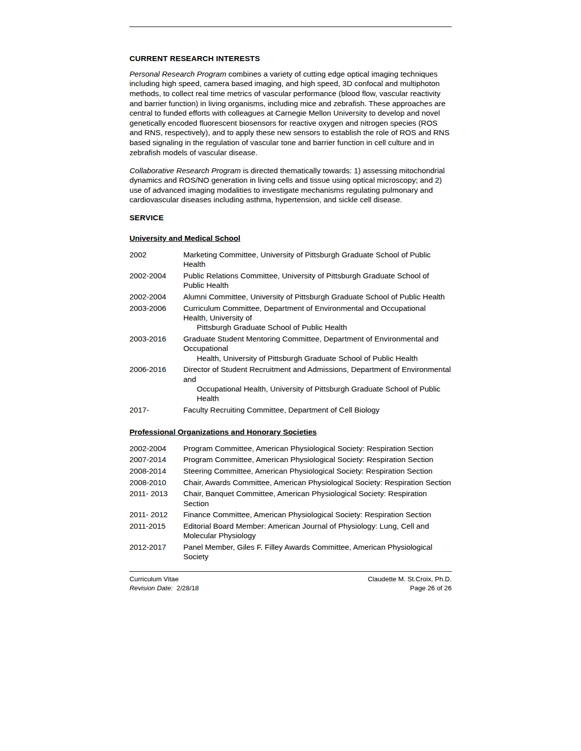CURRENT RESEARCH INTERESTS
Personal Research Program combines a variety of cutting edge optical imaging techniques including high speed, camera based imaging, and high speed, 3D confocal and multiphoton methods, to collect real time metrics of vascular performance (blood flow, vascular reactivity and barrier function) in living organisms, including mice and zebrafish. These approaches are central to funded efforts with colleagues at Carnegie Mellon University to develop and novel genetically encoded fluorescent biosensors for reactive oxygen and nitrogen species (ROS and RNS, respectively), and to apply these new sensors to establish the role of ROS and RNS based signaling in the regulation of vascular tone and barrier function in cell culture and in zebrafish models of vascular disease.
Collaborative Research Program is directed thematically towards: 1) assessing mitochondrial dynamics and ROS/NO generation in living cells and tissue using optical microscopy; and 2) use of advanced imaging modalities to investigate mechanisms regulating pulmonary and cardiovascular diseases including asthma, hypertension, and sickle cell disease.
SERVICE
University and Medical School
| 2002 | Marketing Committee, University of Pittsburgh Graduate School of Public Health |
| 2002-2004 | Public Relations Committee, University of Pittsburgh Graduate School of Public Health |
| 2002-2004 | Alumni Committee, University of Pittsburgh Graduate School of Public Health |
| 2003-2006 | Curriculum Committee, Department of Environmental and Occupational Health, University of Pittsburgh Graduate School of Public Health |
| 2003-2016 | Graduate Student Mentoring Committee, Department of Environmental and Occupational Health, University of Pittsburgh Graduate School of Public Health |
| 2006-2016 | Director of Student Recruitment and Admissions, Department of Environmental and Occupational Health, University of Pittsburgh Graduate School of Public Health |
| 2017- | Faculty Recruiting Committee, Department of Cell Biology |
Professional Organizations and Honorary Societies
| 2002-2004 | Program Committee, American Physiological Society: Respiration Section |
| 2007-2014 | Program Committee, American Physiological Society: Respiration Section |
| 2008-2014 | Steering Committee, American Physiological Society: Respiration Section |
| 2008-2010 | Chair, Awards Committee, American Physiological Society: Respiration Section |
| 2011- 2013 | Chair, Banquet Committee, American Physiological Society: Respiration Section |
| 2011- 2012 | Finance Committee, American Physiological Society: Respiration Section |
| 2011-2015 | Editorial Board Member: American Journal of Physiology: Lung, Cell and Molecular Physiology |
| 2012-2017 | Panel Member, Giles F. Filley Awards Committee, American Physiological Society |
Curriculum Vitae
Revision Date: 2/28/18
Claudette M. St.Croix, Ph.D.
Page 26 of 26